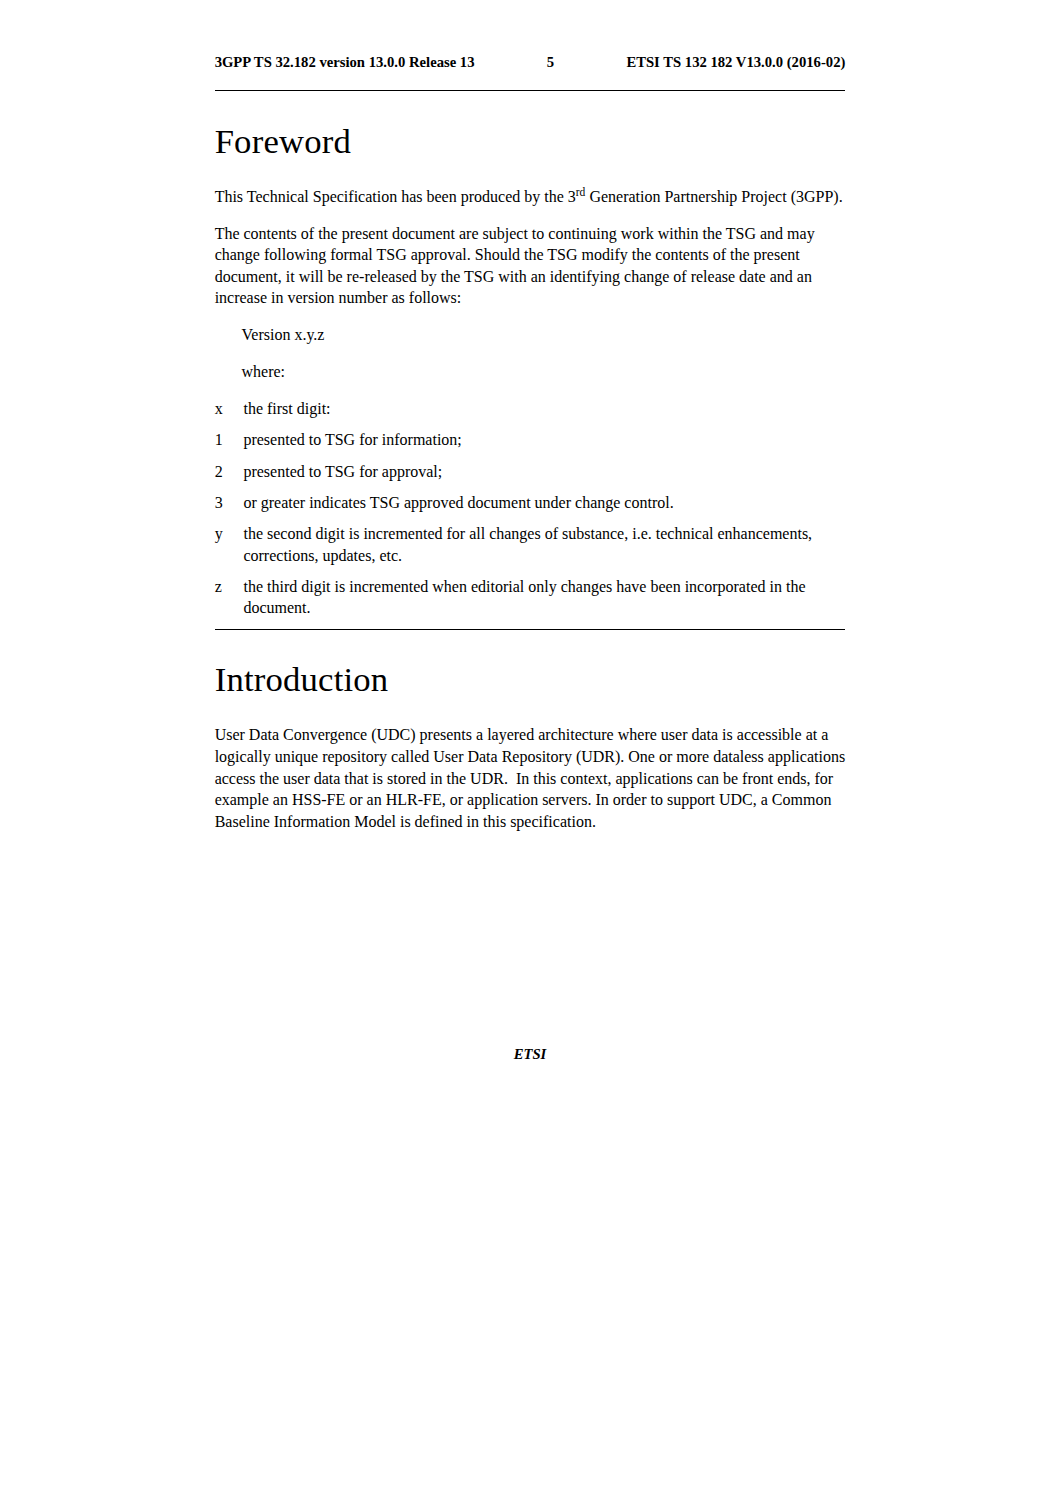3GPP TS 32.182 version 13.0.0 Release 13
5
ETSI TS 132 182 V13.0.0 (2016-02)
Foreword
This Technical Specification has been produced by the 3rd Generation Partnership Project (3GPP).
The contents of the present document are subject to continuing work within the TSG and may change following formal TSG approval. Should the TSG modify the contents of the present document, it will be re-released by the TSG with an identifying change of release date and an increase in version number as follows:
Version x.y.z
where:
x
the first digit:
1
presented to TSG for information;
2
presented to TSG for approval;
3
or greater indicates TSG approved document under change control.
y
the second digit is incremented for all changes of substance, i.e. technical enhancements, corrections, updates, etc.
z
the third digit is incremented when editorial only changes have been incorporated in the document.
Introduction
User Data Convergence (UDC) presents a layered architecture where user data is accessible at a logically unique repository called User Data Repository (UDR). One or more dataless applications access the user data that is stored in the UDR. In this context, applications can be front ends, for example an HSS-FE or an HLR-FE, or application servers. In order to support UDC, a Common Baseline Information Model is defined in this specification.
ETSI